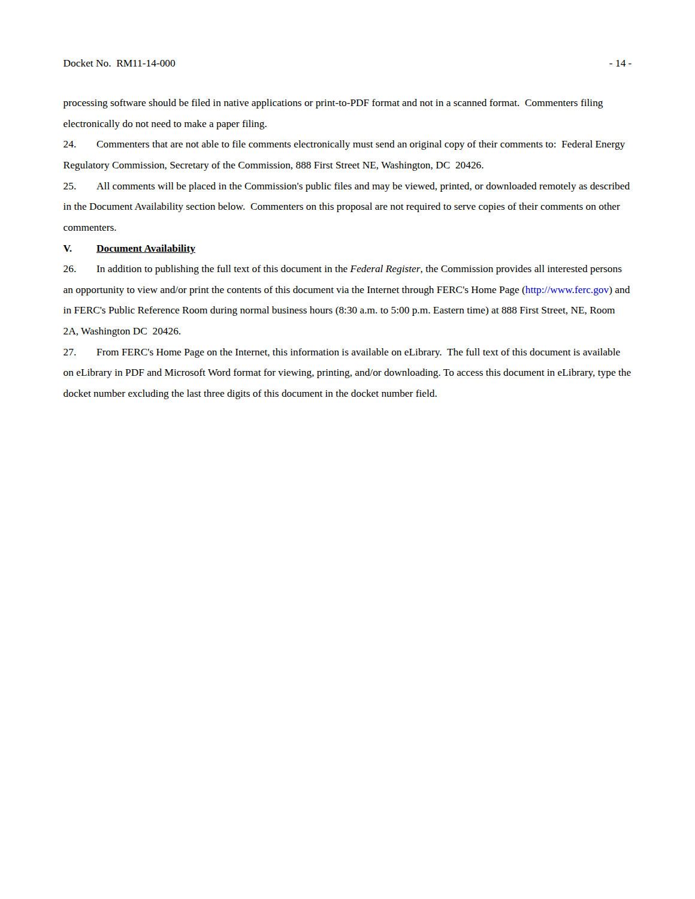Docket No. RM11-14-000 - 14 -
processing software should be filed in native applications or print-to-PDF format and not in a scanned format. Commenters filing electronically do not need to make a paper filing.
24. Commenters that are not able to file comments electronically must send an original copy of their comments to: Federal Energy Regulatory Commission, Secretary of the Commission, 888 First Street NE, Washington, DC 20426.
25. All comments will be placed in the Commission's public files and may be viewed, printed, or downloaded remotely as described in the Document Availability section below. Commenters on this proposal are not required to serve copies of their comments on other commenters.
V. Document Availability
26. In addition to publishing the full text of this document in the Federal Register, the Commission provides all interested persons an opportunity to view and/or print the contents of this document via the Internet through FERC's Home Page (http://www.ferc.gov) and in FERC's Public Reference Room during normal business hours (8:30 a.m. to 5:00 p.m. Eastern time) at 888 First Street, NE, Room 2A, Washington DC 20426.
27. From FERC's Home Page on the Internet, this information is available on eLibrary. The full text of this document is available on eLibrary in PDF and Microsoft Word format for viewing, printing, and/or downloading. To access this document in eLibrary, type the docket number excluding the last three digits of this document in the docket number field.